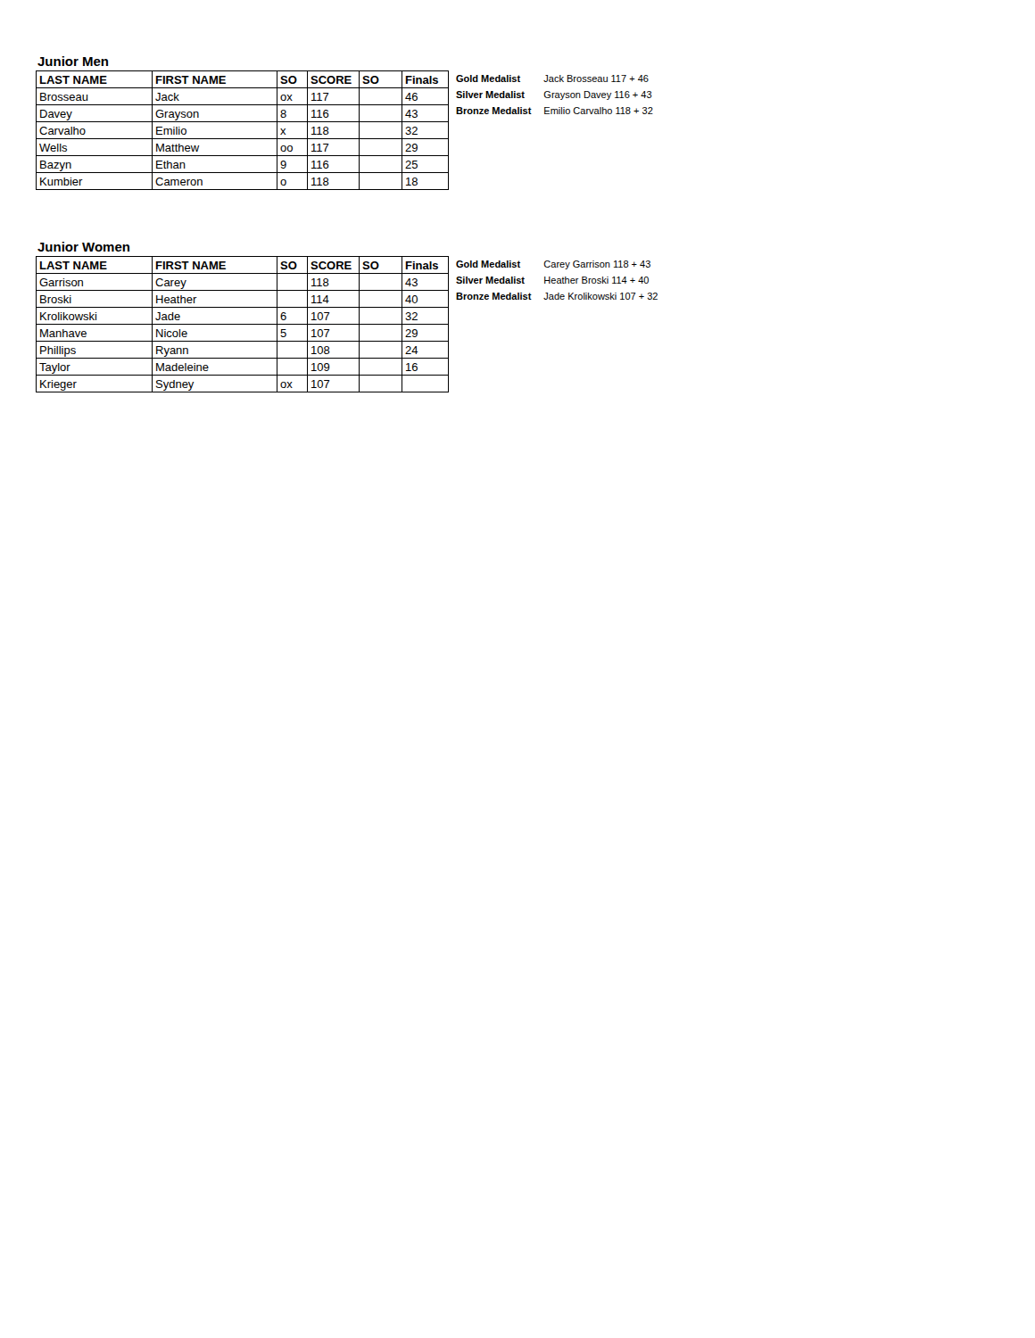Junior Men
| LAST NAME | FIRST NAME | SO | SCORE | SO | Finals |
| --- | --- | --- | --- | --- | --- |
| Brosseau | Jack | ox | 117 | | 46 |
| Davey | Grayson | 8 | 116 | | 43 |
| Carvalho | Emilio | x | 118 | | 32 |
| Wells | Matthew | oo | 117 | | 29 |
| Bazyn | Ethan | 9 | 116 | | 25 |
| Kumbier | Cameron | o | 118 | | 18 |
| Gold Medalist | Jack Brosseau 117 + 46 |
| Silver Medalist | Grayson Davey 116 + 43 |
| Bronze Medalist | Emilio Carvalho 118 + 32 |
Junior Women
| LAST NAME | FIRST NAME | SO | SCORE | SO | Finals |
| --- | --- | --- | --- | --- | --- |
| Garrison | Carey | | 118 | | 43 |
| Broski | Heather | | 114 | | 40 |
| Krolikowski | Jade | 6 | 107 | | 32 |
| Manhave | Nicole | 5 | 107 | | 29 |
| Phillips | Ryann | | 108 | | 24 |
| Taylor | Madeleine | | 109 | | 16 |
| Krieger | Sydney | ox | 107 | | |
| Gold Medalist | Carey Garrison 118 + 43 |
| Silver Medalist | Heather Broski 114 + 40 |
| Bronze Medalist | Jade Krolikowski 107 + 32 |